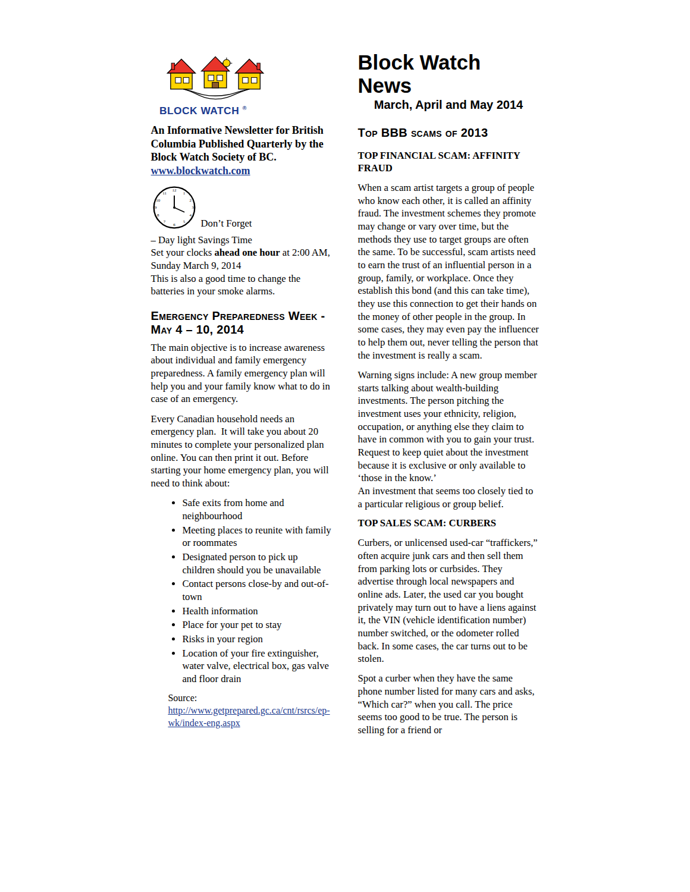BLOCK WATCH ®
An Informative Newsletter for British Columbia Published Quarterly by the Block Watch Society of BC.
www.blockwatch.com
12 1 2 3 4 5 6 7 8 9 10 11 Don’t Forget
– Day light Savings Time
Set your clocks ahead one hour at 2:00 AM, Sunday March 9, 2014
This is also a good time to change the batteries in your smoke alarms.
Emergency Preparedness Week - May 4 – 10, 2014
The main objective is to increase awareness about individual and family emergency preparedness. A family emergency plan will help you and your family know what to do in case of an emergency.
Every Canadian household needs an emergency plan. It will take you about 20 minutes to complete your personalized plan online. You can then print it out. Before starting your home emergency plan, you will need to think about:
Safe exits from home and neighbourhood
Meeting places to reunite with family or roommates
Designated person to pick up children should you be unavailable
Contact persons close-by and out-of-town
Health information
Place for your pet to stay
Risks in your region
Location of your fire extinguisher, water valve, electrical box, gas valve and floor drain
Source:
http://www.getprepared.gc.ca/cnt/rsrcs/ep-wk/index-eng.aspx
Block Watch News
March, April and May 2014
Top BBB scams of 2013
TOP FINANCIAL SCAM: AFFINITY FRAUD
When a scam artist targets a group of people who know each other, it is called an affinity fraud. The investment schemes they promote may change or vary over time, but the methods they use to target groups are often the same. To be successful, scam artists need to earn the trust of an influential person in a group, family, or workplace. Once they establish this bond (and this can take time), they use this connection to get their hands on the money of other people in the group. In some cases, they may even pay the influencer to help them out, never telling the person that the investment is really a scam.
Warning signs include: A new group member starts talking about wealth-building investments. The person pitching the investment uses your ethnicity, religion, occupation, or anything else they claim to have in common with you to gain your trust. Request to keep quiet about the investment because it is exclusive or only available to ‘those in the know.’
An investment that seems too closely tied to a particular religious or group belief.
TOP SALES SCAM: CURBERS
Curbers, or unlicensed used-car “traffickers,” often acquire junk cars and then sell them from parking lots or curbsides. They advertise through local newspapers and online ads. Later, the used car you bought privately may turn out to have a liens against it, the VIN (vehicle identification number) number switched, or the odometer rolled back. In some cases, the car turns out to be stolen.
Spot a curber when they have the same phone number listed for many cars and asks, “Which car?” when you call. The price seems too good to be true. The person is selling for a friend or